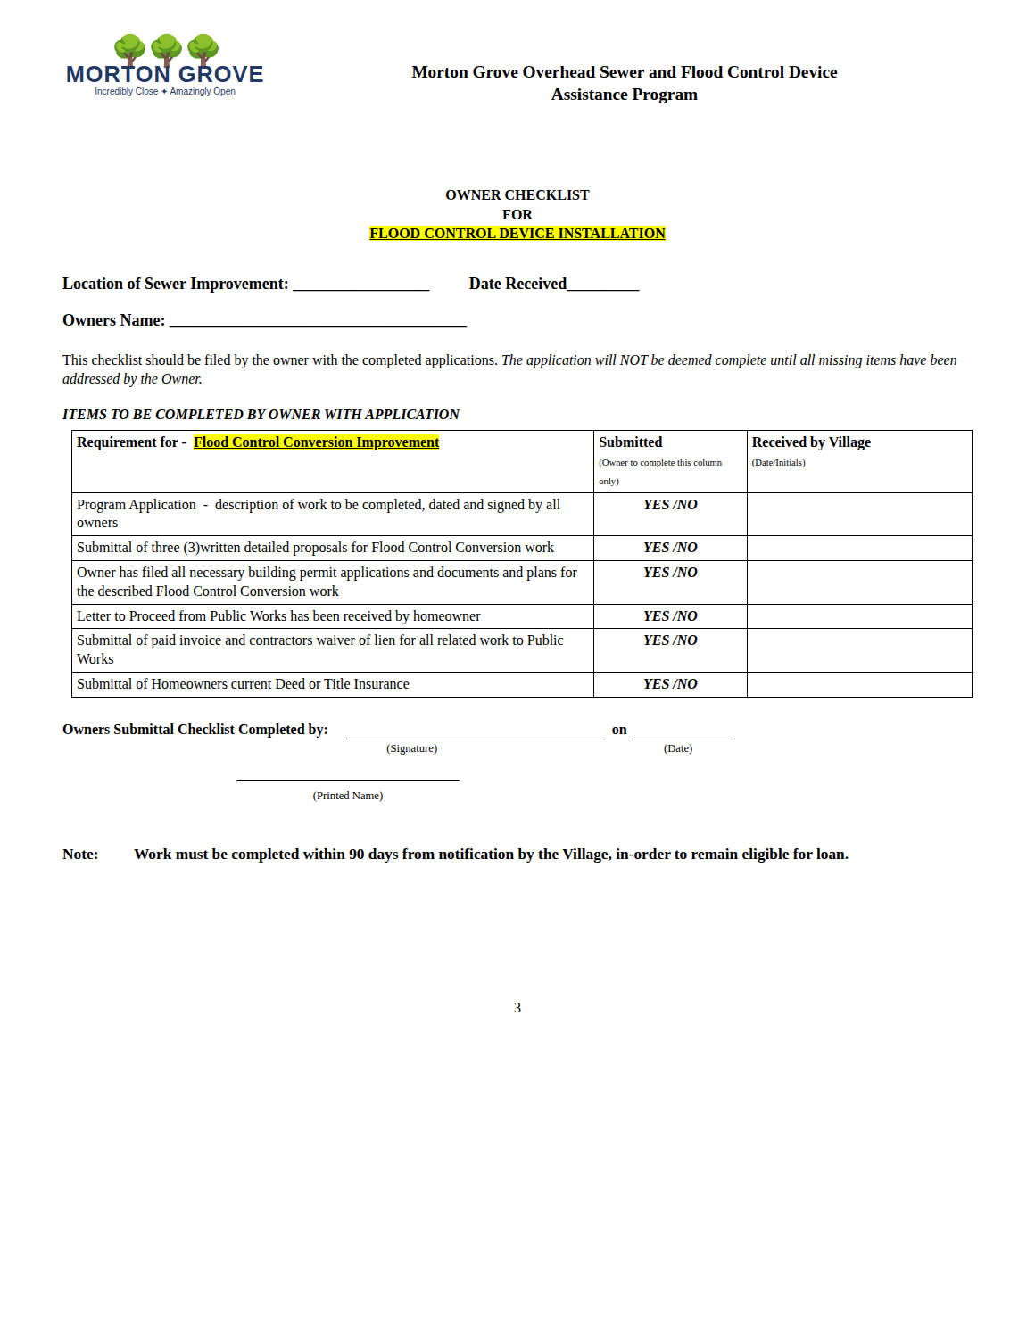🌳🌳🌳
MORTON GROVE
Incredibly Close ✦ Amazingly Open
Morton Grove Overhead Sewer and Flood Control Device
Assistance Program
OWNER CHECKLIST
FOR
FLOOD CONTROL DEVICE INSTALLATION
Location of Sewer Improvement: _________________ Date Received_________
Owners Name: _____________________________________
This checklist should be filed by the owner with the completed applications. The application will NOT be deemed complete until all missing items have been addressed by the Owner.
ITEMS TO BE COMPLETED BY OWNER WITH APPLICATION
| Requirement for - Flood Control Conversion Improvement | Submitted (Owner to complete this column only) | Received by Village (Date/Initials) |
| --- | --- | --- |
| Program Application - description of work to be completed, dated and signed by all owners | YES /NO | |
| Submittal of three (3)written detailed proposals for Flood Control Conversion work | YES /NO | |
| Owner has filed all necessary building permit applications and documents and plans for the described Flood Control Conversion work | YES /NO | |
| Letter to Proceed from Public Works has been received by homeowner | YES /NO | |
| Submittal of paid invoice and contractors waiver of lien for all related work to Public Works | YES /NO | |
| Submittal of Homeowners current Deed or Title Insurance | YES /NO | |
Owners Submittal Checklist Completed by: on
(Signature) (Date)
(Printed Name)
Note: Work must be completed within 90 days from notification by the Village, in-order to remain eligible for loan.
3